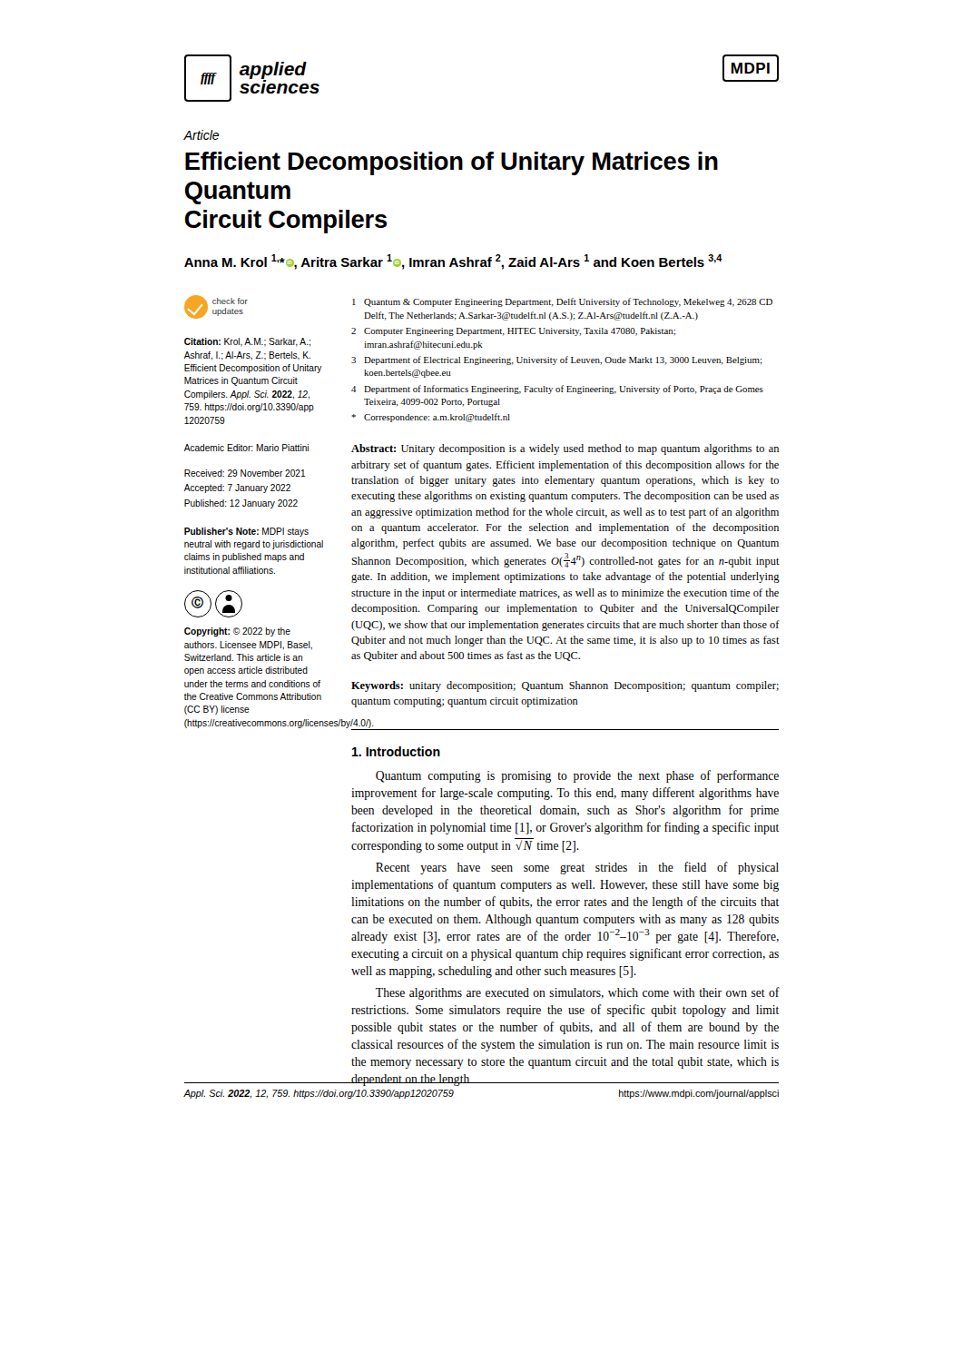ffff
applied sciences
MDPI
Article
Efficient Decomposition of Unitary Matrices in Quantum
Circuit Compilers
Anna M. Krol 1,* , Aritra Sarkar 1 , Imran Ashraf 2, Zaid Al-Ars 1 and Koen Bertels 3,4
check for updates
Citation: Krol, A.M.; Sarkar, A.; Ashraf, I.; Al-Ars, Z.; Bertels, K. Efficient Decomposition of Unitary Matrices in Quantum Circuit Compilers. Appl. Sci. 2022, 12, 759. https://doi.org/10.3390/app 12020759
Academic Editor: Mario Piattini
Received: 29 November 2021
Accepted: 7 January 2022
Published: 12 January 2022
Publisher's Note: MDPI stays neutral with regard to jurisdictional claims in published maps and institutional affiliations.
Ⓒ
Copyright: © 2022 by the authors. Licensee MDPI, Basel, Switzerland. This article is an open access article distributed under the terms and conditions of the Creative Commons Attribution (CC BY) license (https://creativecommons.org/licenses/by/4.0/).
1 Quantum & Computer Engineering Department, Delft University of Technology, Mekelweg 4, 2628 CD Delft, The Netherlands; A.Sarkar-3@tudelft.nl (A.S.); Z.Al-Ars@tudelft.nl (Z.A.-A.)
2 Computer Engineering Department, HITEC University, Taxila 47080, Pakistan; imran.ashraf@hitecuni.edu.pk
3 Department of Electrical Engineering, University of Leuven, Oude Markt 13, 3000 Leuven, Belgium; koen.bertels@qbee.eu
4 Department of Informatics Engineering, Faculty of Engineering, University of Porto, Praça de Gomes Teixeira, 4099-002 Porto, Portugal
*Correspondence: a.m.krol@tudelft.nl
Abstract: Unitary decomposition is a widely used method to map quantum algorithms to an arbitrary set of quantum gates. Efficient implementation of this decomposition allows for the translation of bigger unitary gates into elementary quantum operations, which is key to executing these algorithms on existing quantum computers. The decomposition can be used as an aggressive optimization method for the whole circuit, as well as to test part of an algorithm on a quantum accelerator. For the selection and implementation of the decomposition algorithm, perfect qubits are assumed. We base our decomposition technique on Quantum Shannon Decomposition, which generates O(344n) controlled-not gates for an n-qubit input gate. In addition, we implement optimizations to take advantage of the potential underlying structure in the input or intermediate matrices, as well as to minimize the execution time of the decomposition. Comparing our implementation to Qubiter and the UniversalQCompiler (UQC), we show that our implementation generates circuits that are much shorter than those of Qubiter and not much longer than the UQC. At the same time, it is also up to 10 times as fast as Qubiter and about 500 times as fast as the UQC.
Keywords: unitary decomposition; Quantum Shannon Decomposition; quantum compiler; quantum computing; quantum circuit optimization
1. Introduction
Quantum computing is promising to provide the next phase of performance improvement for large-scale computing. To this end, many different algorithms have been developed in the theoretical domain, such as Shor's algorithm for prime factorization in polynomial time [1], or Grover's algorithm for finding a specific input corresponding to some output in √N time [2].
Recent years have seen some great strides in the field of physical implementations of quantum computers as well. However, these still have some big limitations on the number of qubits, the error rates and the length of the circuits that can be executed on them. Although quantum computers with as many as 128 qubits already exist [3], error rates are of the order 10−2–10−3 per gate [4]. Therefore, executing a circuit on a physical quantum chip requires significant error correction, as well as mapping, scheduling and other such measures [5].
These algorithms are executed on simulators, which come with their own set of restrictions. Some simulators require the use of specific qubit topology and limit possible qubit states or the number of qubits, and all of them are bound by the classical resources of the system the simulation is run on. The main resource limit is the memory necessary to store the quantum circuit and the total qubit state, which is dependent on the length
Appl. Sci. 2022, 12, 759. https://doi.org/10.3390/app12020759
https://www.mdpi.com/journal/applsci